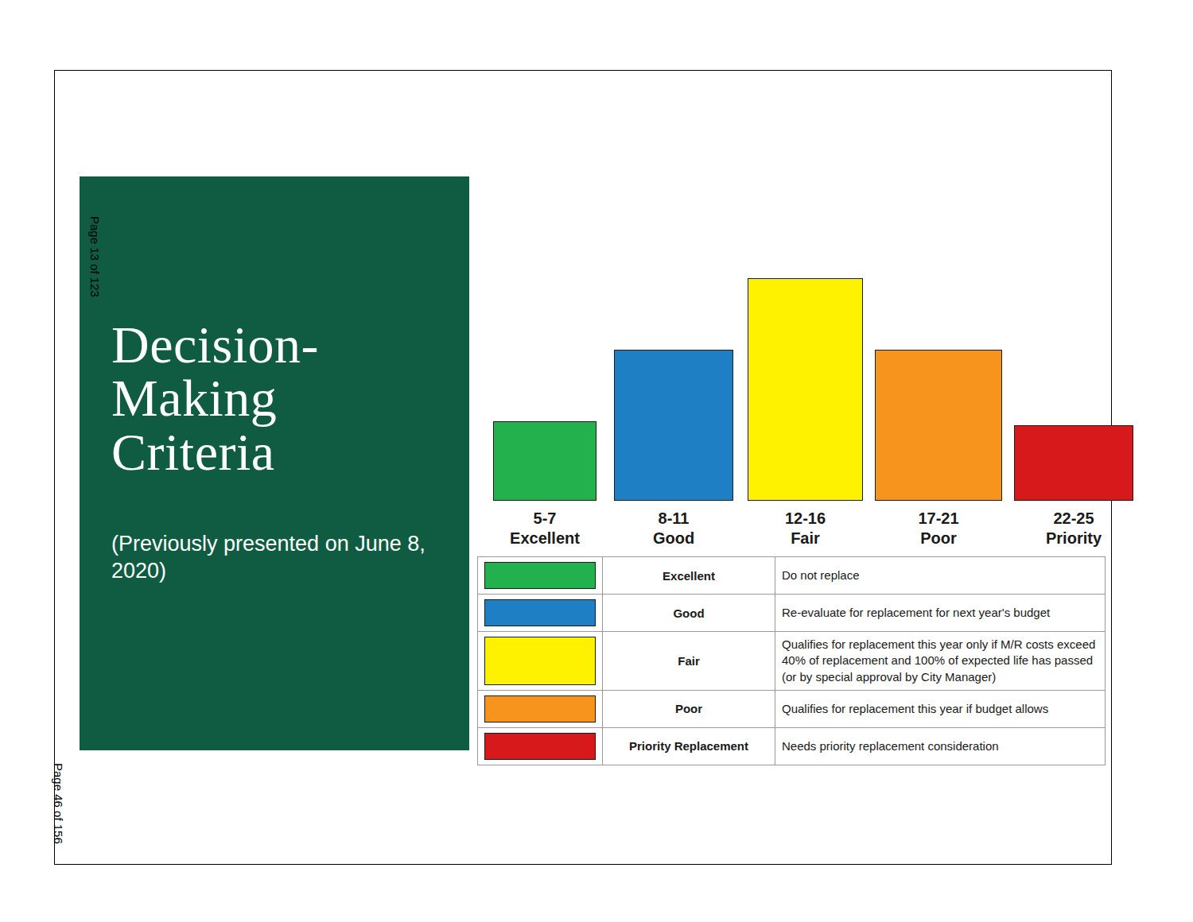Page 13 of 123
Page 46 of 156
Decision-
Making
Criteria
(Previously presented on June 8, 2020)
5-7
Excellent
8-11
Good
12-16
Fair
17-21
Poor
22-25
Priority
| | Excellent | Do not replace |
| | Good | Re-evaluate for replacement for next year's budget |
| | Fair | Qualifies for replacement this year only if M/R costs exceed 40% of replacement and 100% of expected life has passed (or by special approval by City Manager) |
| | Poor | Qualifies for replacement this year if budget allows |
| | Priority Replacement | Needs priority replacement consideration |